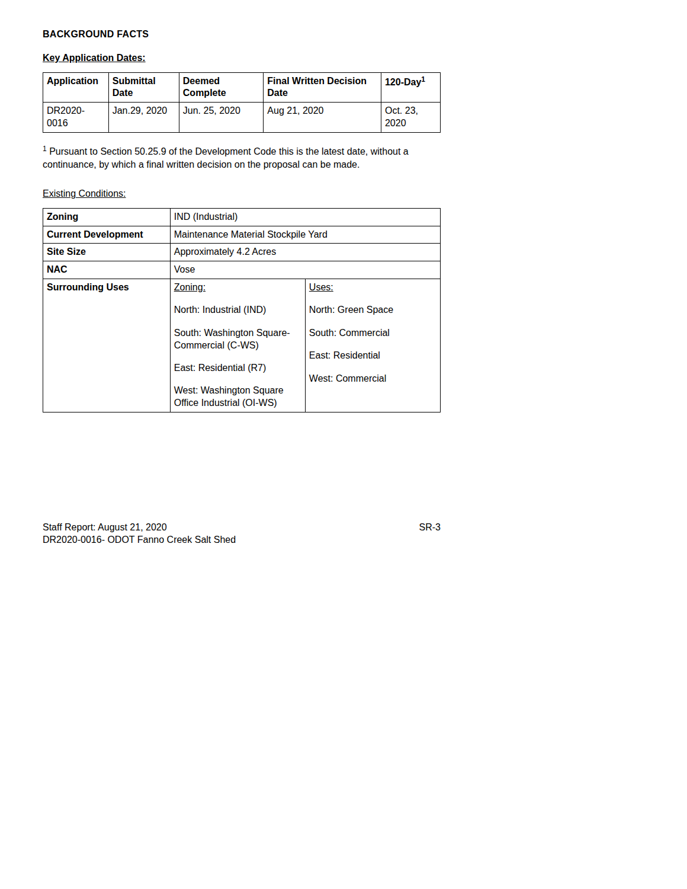BACKGROUND FACTS
Key Application Dates:
| Application | Submittal Date | Deemed Complete | Final Written Decision Date | 120-Day 1 |
| --- | --- | --- | --- | --- |
| DR2020-0016 | Jan.29, 2020 | Jun. 25, 2020 | Aug 21, 2020 | Oct. 23, 2020 |
1 Pursuant to Section 50.25.9 of the Development Code this is the latest date, without a continuance, by which a final written decision on the proposal can be made.
Existing Conditions:
| Zoning | IND (Industrial) |
| Current Development | Maintenance Material Stockpile Yard |
| Site Size | Approximately 4.2 Acres |
| NAC | Vose |
| Surrounding Uses | Zoning: North: Industrial (IND) South: Washington Square-Commercial (C-WS) East: Residential (R7) West: Washington Square Office Industrial (OI-WS) | Uses: North: Green Space South: Commercial East: Residential West: Commercial |
Staff Report: August 21, 2020
DR2020-0016- ODOT Fanno Creek Salt Shed
SR-3